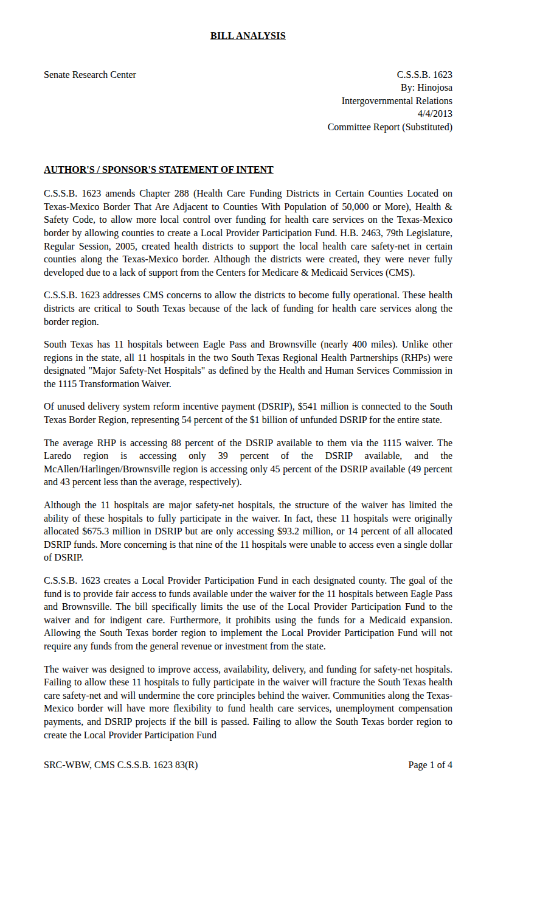BILL ANALYSIS
Senate Research Center
C.S.S.B. 1623
By: Hinojosa
Intergovernmental Relations
4/4/2013
Committee Report (Substituted)
AUTHOR'S / SPONSOR'S STATEMENT OF INTENT
C.S.S.B. 1623 amends Chapter 288 (Health Care Funding Districts in Certain Counties Located on Texas-Mexico Border That Are Adjacent to Counties With Population of 50,000 or More), Health & Safety Code, to allow more local control over funding for health care services on the Texas-Mexico border by allowing counties to create a Local Provider Participation Fund. H.B. 2463, 79th Legislature, Regular Session, 2005, created health districts to support the local health care safety-net in certain counties along the Texas-Mexico border. Although the districts were created, they were never fully developed due to a lack of support from the Centers for Medicare & Medicaid Services (CMS).
C.S.S.B. 1623 addresses CMS concerns to allow the districts to become fully operational. These health districts are critical to South Texas because of the lack of funding for health care services along the border region.
South Texas has 11 hospitals between Eagle Pass and Brownsville (nearly 400 miles). Unlike other regions in the state, all 11 hospitals in the two South Texas Regional Health Partnerships (RHPs) were designated "Major Safety-Net Hospitals" as defined by the Health and Human Services Commission in the 1115 Transformation Waiver.
Of unused delivery system reform incentive payment (DSRIP), $541 million is connected to the South Texas Border Region, representing 54 percent of the $1 billion of unfunded DSRIP for the entire state.
The average RHP is accessing 88 percent of the DSRIP available to them via the 1115 waiver. The Laredo region is accessing only 39 percent of the DSRIP available, and the McAllen/Harlingen/Brownsville region is accessing only 45 percent of the DSRIP available (49 percent and 43 percent less than the average, respectively).
Although the 11 hospitals are major safety-net hospitals, the structure of the waiver has limited the ability of these hospitals to fully participate in the waiver. In fact, these 11 hospitals were originally allocated $675.3 million in DSRIP but are only accessing $93.2 million, or 14 percent of all allocated DSRIP funds. More concerning is that nine of the 11 hospitals were unable to access even a single dollar of DSRIP.
C.S.S.B. 1623 creates a Local Provider Participation Fund in each designated county. The goal of the fund is to provide fair access to funds available under the waiver for the 11 hospitals between Eagle Pass and Brownsville. The bill specifically limits the use of the Local Provider Participation Fund to the waiver and for indigent care. Furthermore, it prohibits using the funds for a Medicaid expansion. Allowing the South Texas border region to implement the Local Provider Participation Fund will not require any funds from the general revenue or investment from the state.
The waiver was designed to improve access, availability, delivery, and funding for safety-net hospitals. Failing to allow these 11 hospitals to fully participate in the waiver will fracture the South Texas health care safety-net and will undermine the core principles behind the waiver. Communities along the Texas-Mexico border will have more flexibility to fund health care services, unemployment compensation payments, and DSRIP projects if the bill is passed. Failing to allow the South Texas border region to create the Local Provider Participation Fund
SRC-WBW, CMS C.S.S.B. 1623 83(R)
Page 1 of 4